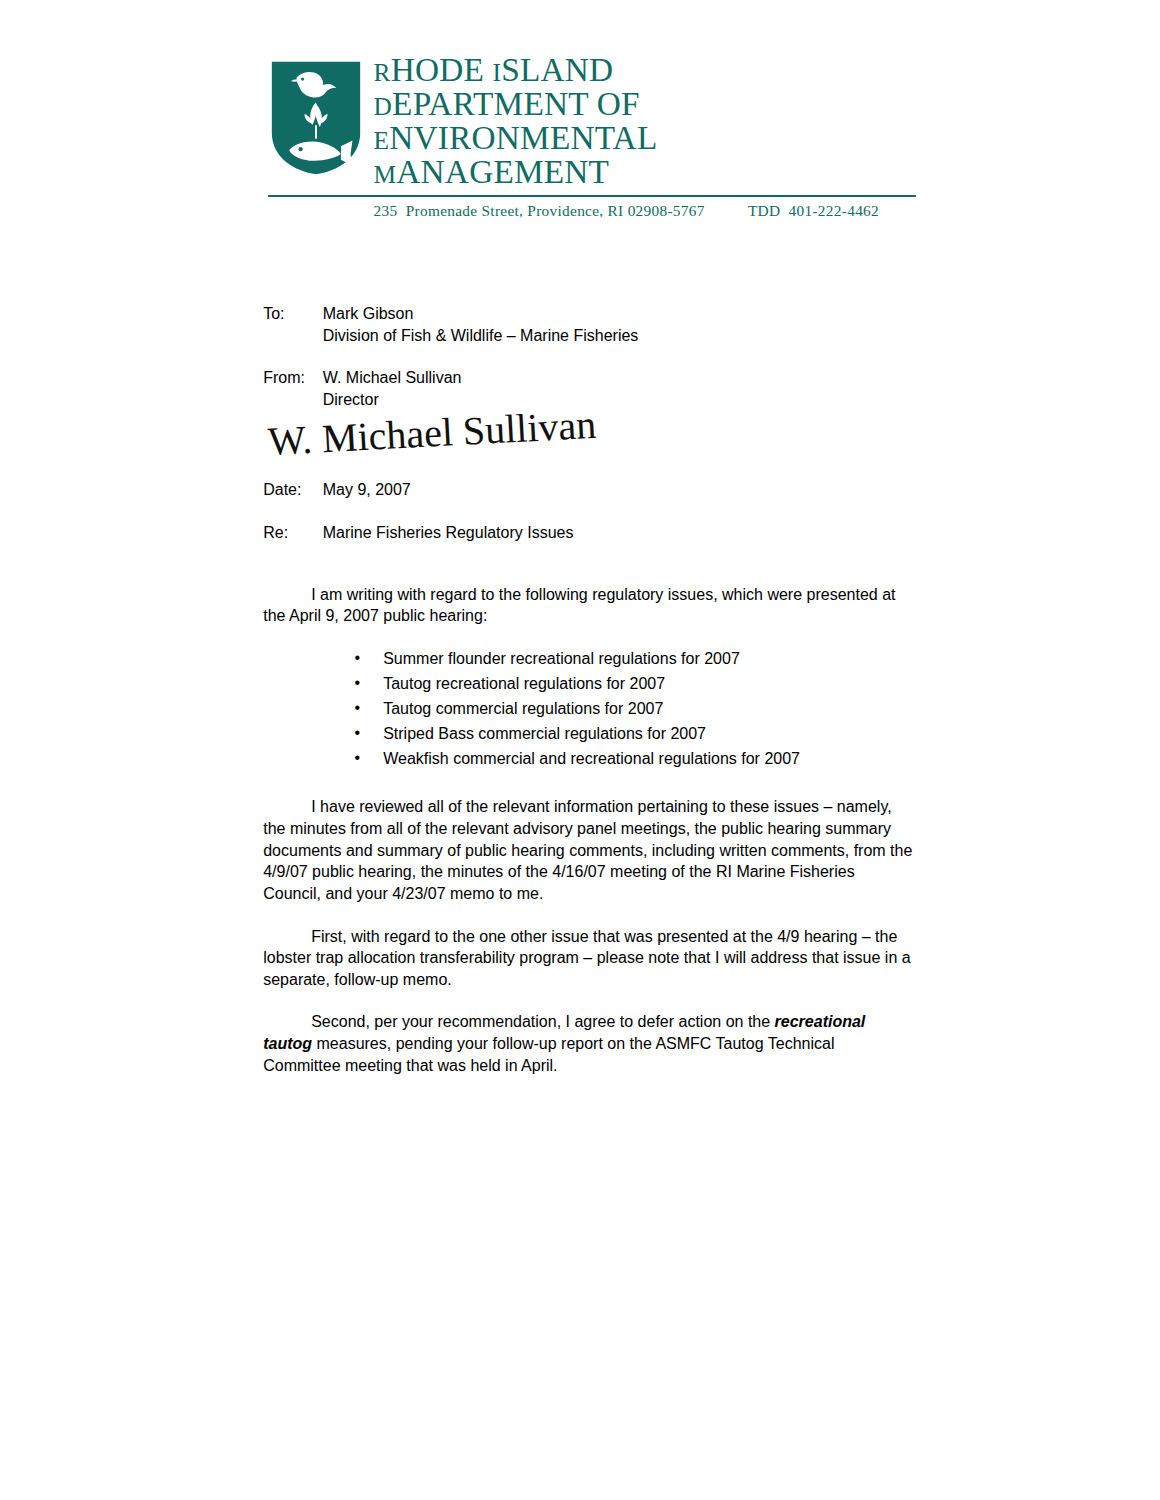RHODE ISLAND DEPARTMENT OF ENVIRONMENTAL MANAGEMENT
235 Promenade Street, Providence, RI 02908-5767 TDD 401-222-4462
| To: | Mark Gibson |
| | Division of Fish & Wildlife – Marine Fisheries |
| From: | W. Michael Sullivan |
| | Director |
W. Michael Sullivan
| Date: | May 9, 2007 |
| Re: | Marine Fisheries Regulatory Issues |
I am writing with regard to the following regulatory issues, which were presented at the April 9, 2007 public hearing:
Summer flounder recreational regulations for 2007
Tautog recreational regulations for 2007
Tautog commercial regulations for 2007
Striped Bass commercial regulations for 2007
Weakfish commercial and recreational regulations for 2007
I have reviewed all of the relevant information pertaining to these issues – namely, the minutes from all of the relevant advisory panel meetings, the public hearing summary documents and summary of public hearing comments, including written comments, from the 4/9/07 public hearing, the minutes of the 4/16/07 meeting of the RI Marine Fisheries Council, and your 4/23/07 memo to me.
First, with regard to the one other issue that was presented at the 4/9 hearing – the lobster trap allocation transferability program – please note that I will address that issue in a separate, follow-up memo.
Second, per your recommendation, I agree to defer action on the recreational tautog measures, pending your follow-up report on the ASMFC Tautog Technical Committee meeting that was held in April.